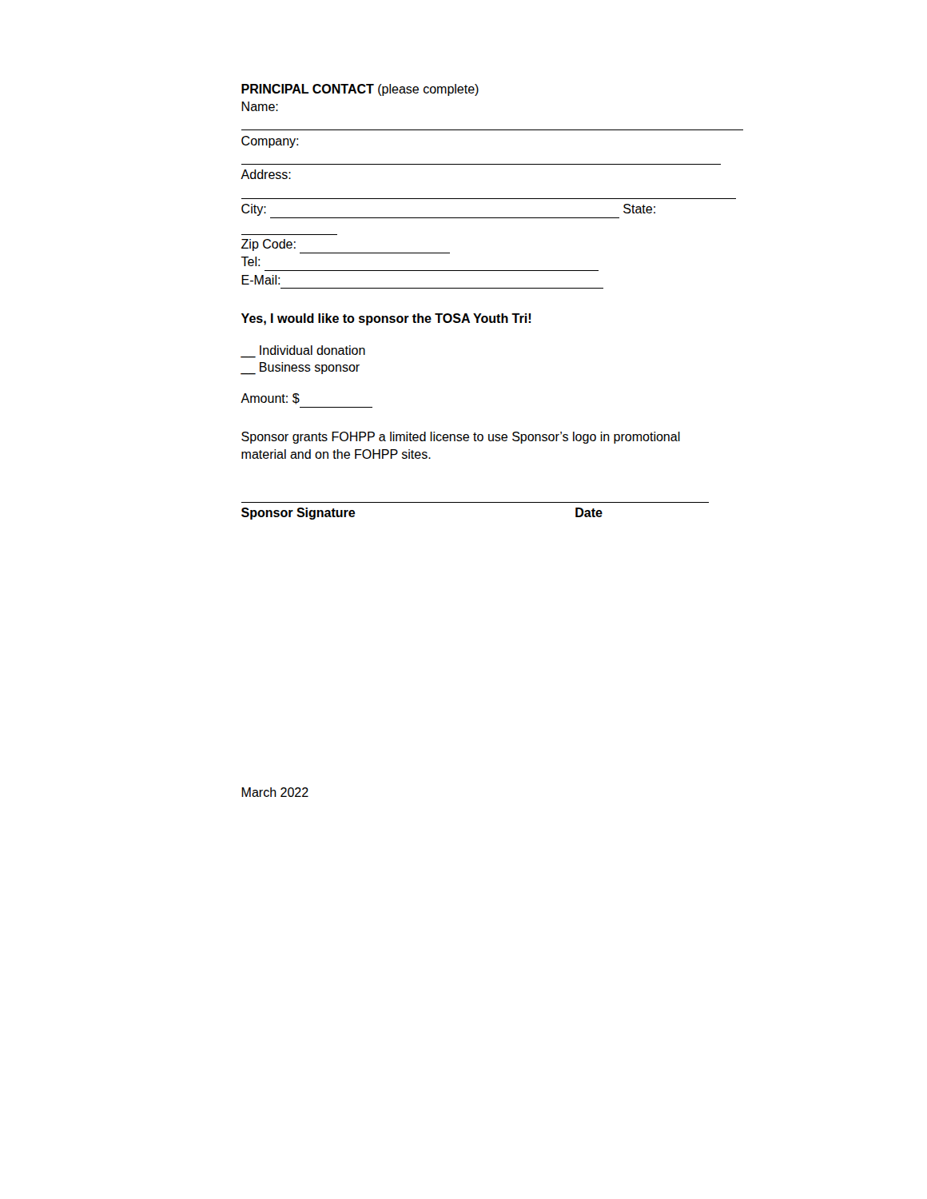PRINCIPAL CONTACT (please complete)
Name:
Company:
Address:
City: State:
Zip Code:
Tel:
E-Mail:
Yes, I would like to sponsor the TOSA Youth Tri!
__ Individual donation
__ Business sponsor
Amount: $
Sponsor grants FOHPP a limited license to use Sponsor’s logo in promotional material and on the FOHPP sites.
Sponsor Signature Date
March 2022